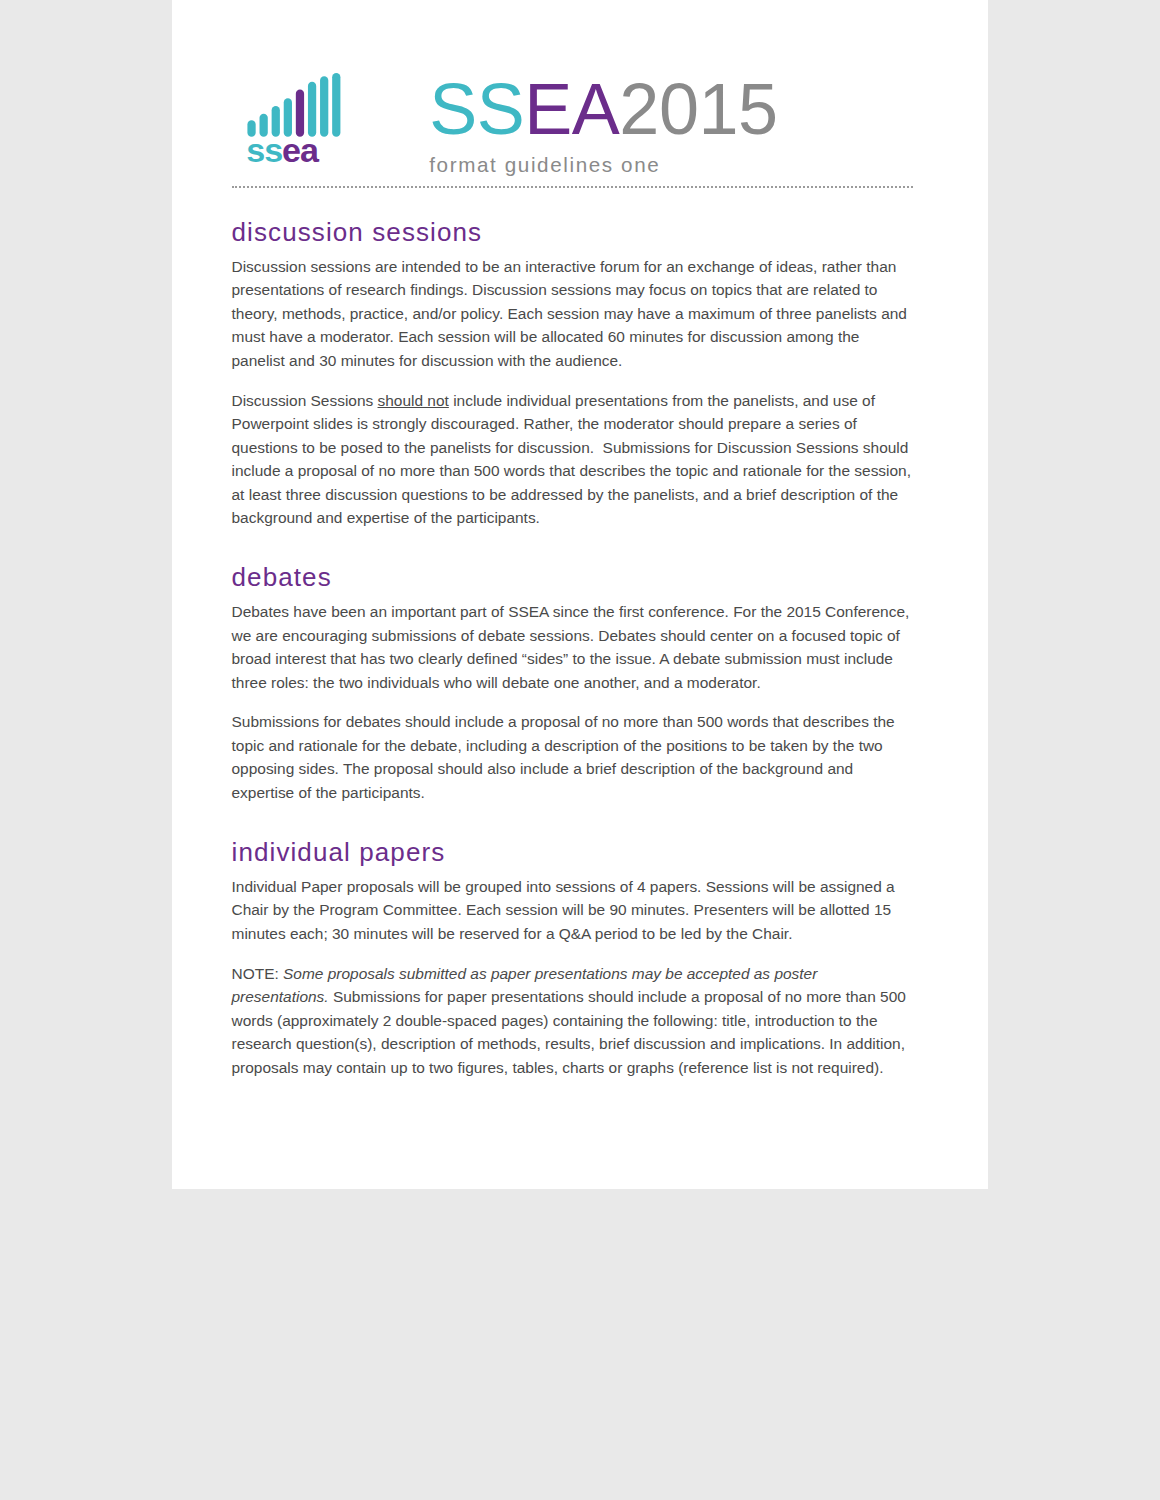ssea
SS EA 2015
format guidelines one
discussion sessions
Discussion sessions are intended to be an interactive forum for an exchange of ideas, rather than presentations of research findings. Discussion sessions may focus on topics that are related to theory, methods, practice, and/or policy. Each session may have a maximum of three panelists and must have a moderator. Each session will be allocated 60 minutes for discussion among the panelist and 30 minutes for discussion with the audience.
Discussion Sessions should not include individual presentations from the panelists, and use of Powerpoint slides is strongly discouraged. Rather, the moderator should prepare a series of questions to be posed to the panelists for discussion. Submissions for Discussion Sessions should include a proposal of no more than 500 words that describes the topic and rationale for the session, at least three discussion questions to be addressed by the panelists, and a brief description of the background and expertise of the participants.
debates
Debates have been an important part of SSEA since the first conference. For the 2015 Conference, we are encouraging submissions of debate sessions. Debates should center on a focused topic of broad interest that has two clearly defined “sides” to the issue. A debate submission must include three roles: the two individuals who will debate one another, and a moderator.
Submissions for debates should include a proposal of no more than 500 words that describes the topic and rationale for the debate, including a description of the positions to be taken by the two opposing sides. The proposal should also include a brief description of the background and expertise of the participants.
individual papers
Individual Paper proposals will be grouped into sessions of 4 papers. Sessions will be assigned a Chair by the Program Committee. Each session will be 90 minutes. Presenters will be allotted 15 minutes each; 30 minutes will be reserved for a Q&A period to be led by the Chair.
NOTE: Some proposals submitted as paper presentations may be accepted as poster presentations. Submissions for paper presentations should include a proposal of no more than 500 words (approximately 2 double-spaced pages) containing the following: title, introduction to the research question(s), description of methods, results, brief discussion and implications. In addition, proposals may contain up to two figures, tables, charts or graphs (reference list is not required).